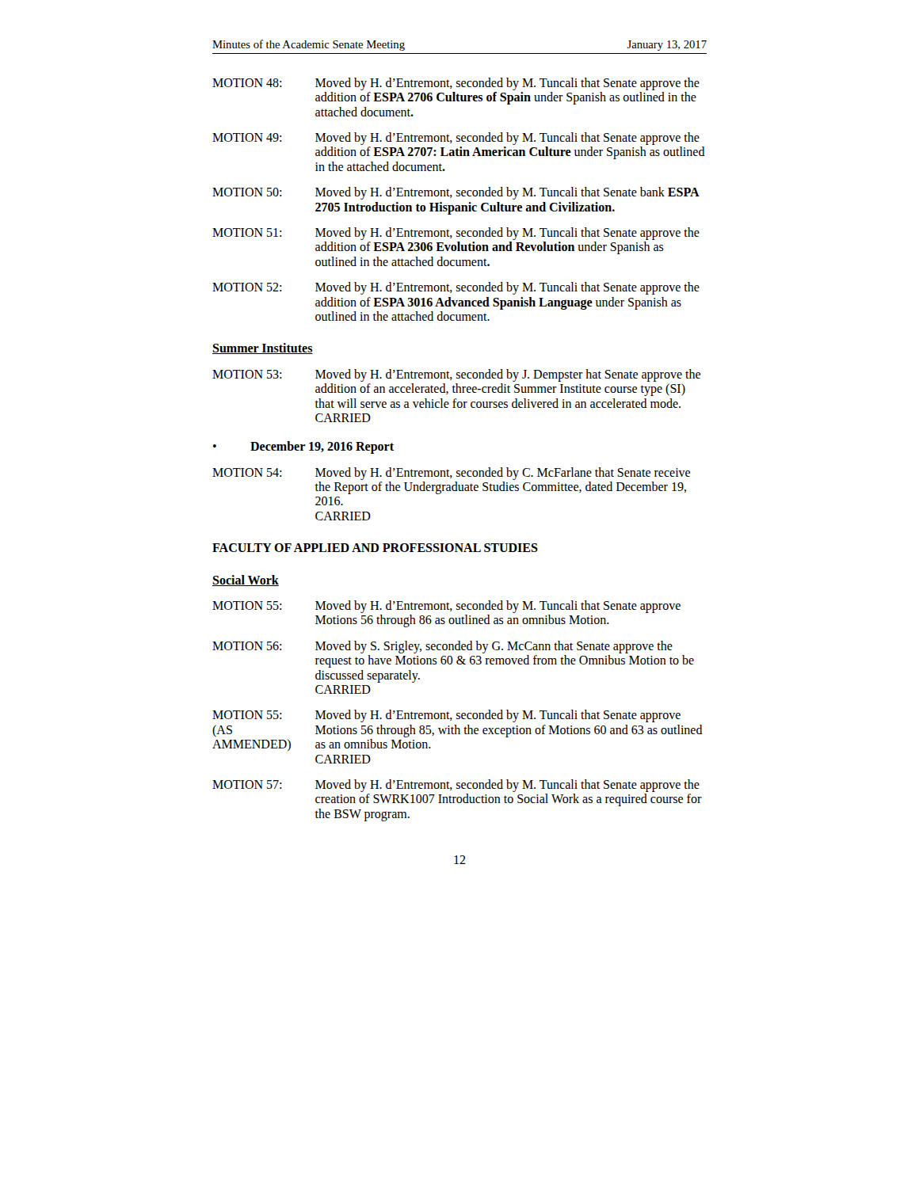Minutes of the Academic Senate Meeting
January 13, 2017
MOTION 48:
Moved by H. d’Entremont, seconded by M. Tuncali that Senate approve the addition of ESPA 2706 Cultures of Spain under Spanish as outlined in the attached document.
MOTION 49:
Moved by H. d’Entremont, seconded by M. Tuncali that Senate approve the addition of ESPA 2707: Latin American Culture under Spanish as outlined in the attached document.
MOTION 50:
Moved by H. d’Entremont, seconded by M. Tuncali that Senate bank ESPA 2705 Introduction to Hispanic Culture and Civilization.
MOTION 51:
Moved by H. d’Entremont, seconded by M. Tuncali that Senate approve the addition of ESPA 2306 Evolution and Revolution under Spanish as outlined in the attached document.
MOTION 52:
Moved by H. d’Entremont, seconded by M. Tuncali that Senate approve the addition of ESPA 3016 Advanced Spanish Language under Spanish as outlined in the attached document.
Summer Institutes
MOTION 53:
Moved by H. d’Entremont, seconded by J. Dempster hat Senate approve the addition of an accelerated, three-credit Summer Institute course type (SI) that will serve as a vehicle for courses delivered in an accelerated mode.
CARRIED
•
December 19, 2016 Report
MOTION 54:
Moved by H. d’Entremont, seconded by C. McFarlane that Senate receive the Report of the Undergraduate Studies Committee, dated December 19, 2016.
CARRIED
FACULTY OF APPLIED AND PROFESSIONAL STUDIES
Social Work
MOTION 55:
Moved by H. d’Entremont, seconded by M. Tuncali that Senate approve Motions 56 through 86 as outlined as an omnibus Motion.
MOTION 56:
Moved by S. Srigley, seconded by G. McCann that Senate approve the request to have Motions 60 & 63 removed from the Omnibus Motion to be discussed separately.
CARRIED
MOTION 55: (AS AMMENDED)
Moved by H. d’Entremont, seconded by M. Tuncali that Senate approve Motions 56 through 85, with the exception of Motions 60 and 63 as outlined as an omnibus Motion.
CARRIED
MOTION 57:
Moved by H. d’Entremont, seconded by M. Tuncali that Senate approve the creation of SWRK1007 Introduction to Social Work as a required course for the BSW program.
12